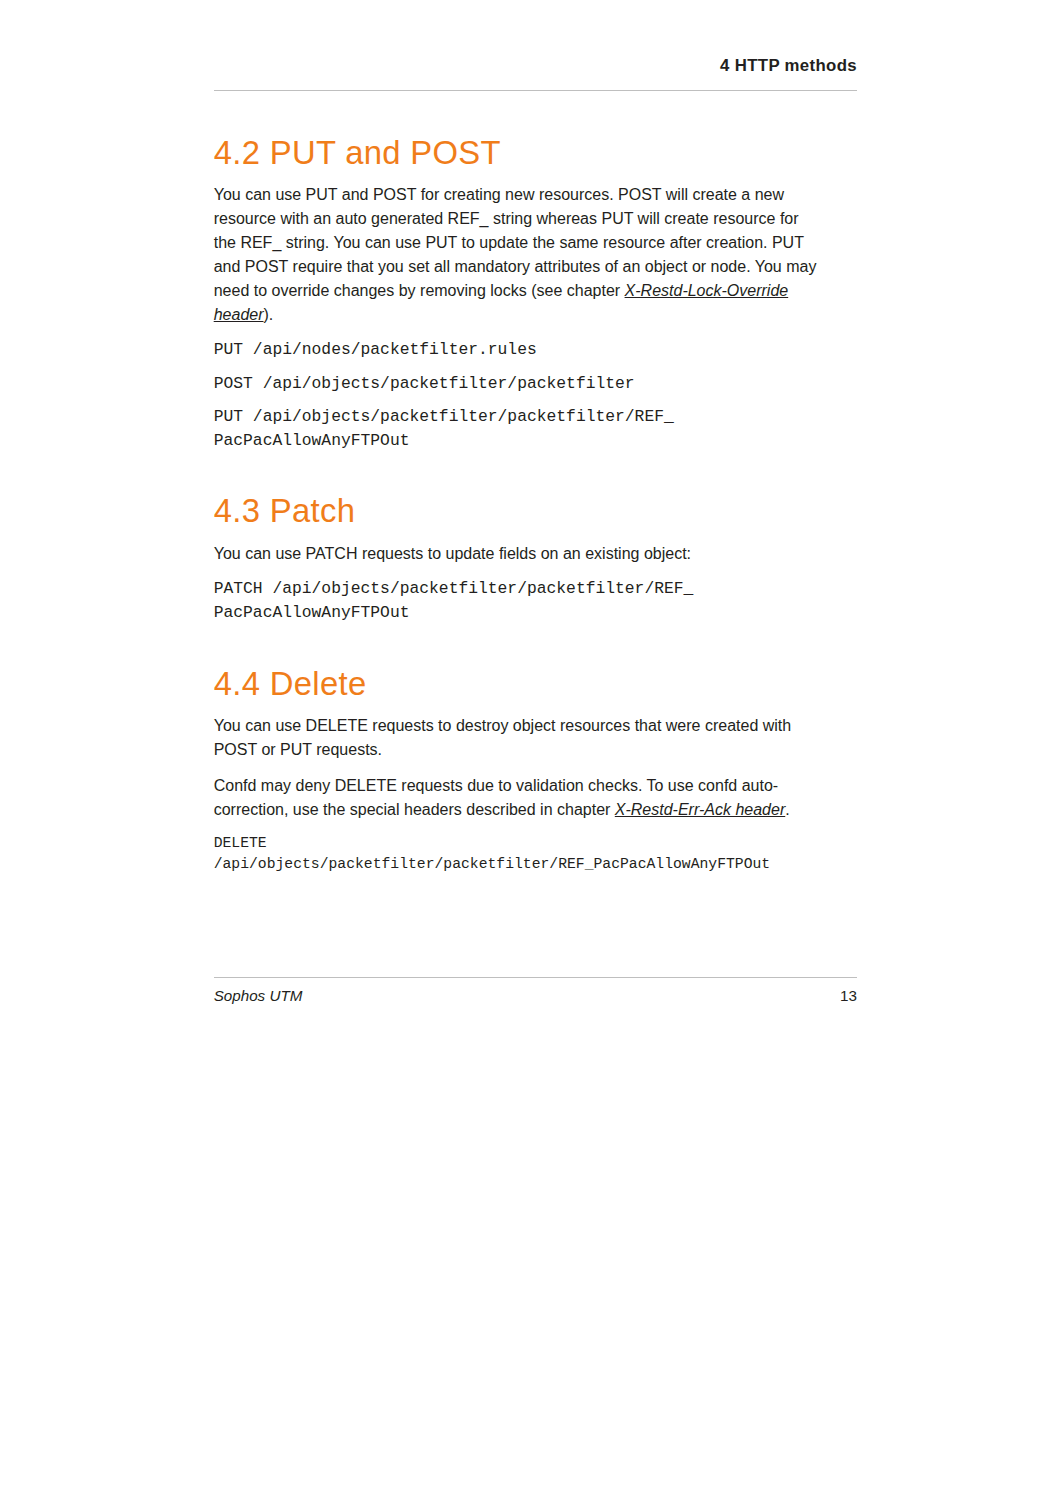4 HTTP methods
4.2 PUT and POST
You can use PUT and POST for creating new resources. POST will create a new resource with an auto generated REF_ string whereas PUT will create resource for the REF_ string. You can use PUT to update the same resource after creation. PUT and POST require that you set all mandatory attributes of an object or node. You may need to override changes by removing locks (see chapter X-Restd-Lock-Override header).
PUT /api/nodes/packetfilter.rules
POST /api/objects/packetfilter/packetfilter
PUT /api/objects/packetfilter/packetfilter/REF_
PacPacAllowAnyFTPOut
4.3 Patch
You can use PATCH requests to update fields on an existing object:
PATCH /api/objects/packetfilter/packetfilter/REF_
PacPacAllowAnyFTPOut
4.4 Delete
You can use DELETE requests to destroy object resources that were created with POST or PUT requests.
Confd may deny DELETE requests due to validation checks. To use confd auto-correction, use the special headers described in chapter X-Restd-Err-Ack header.
DELETE /api/objects/packetfilter/packetfilter/REF_PacPacAllowAnyFTPOut
Sophos UTM 13